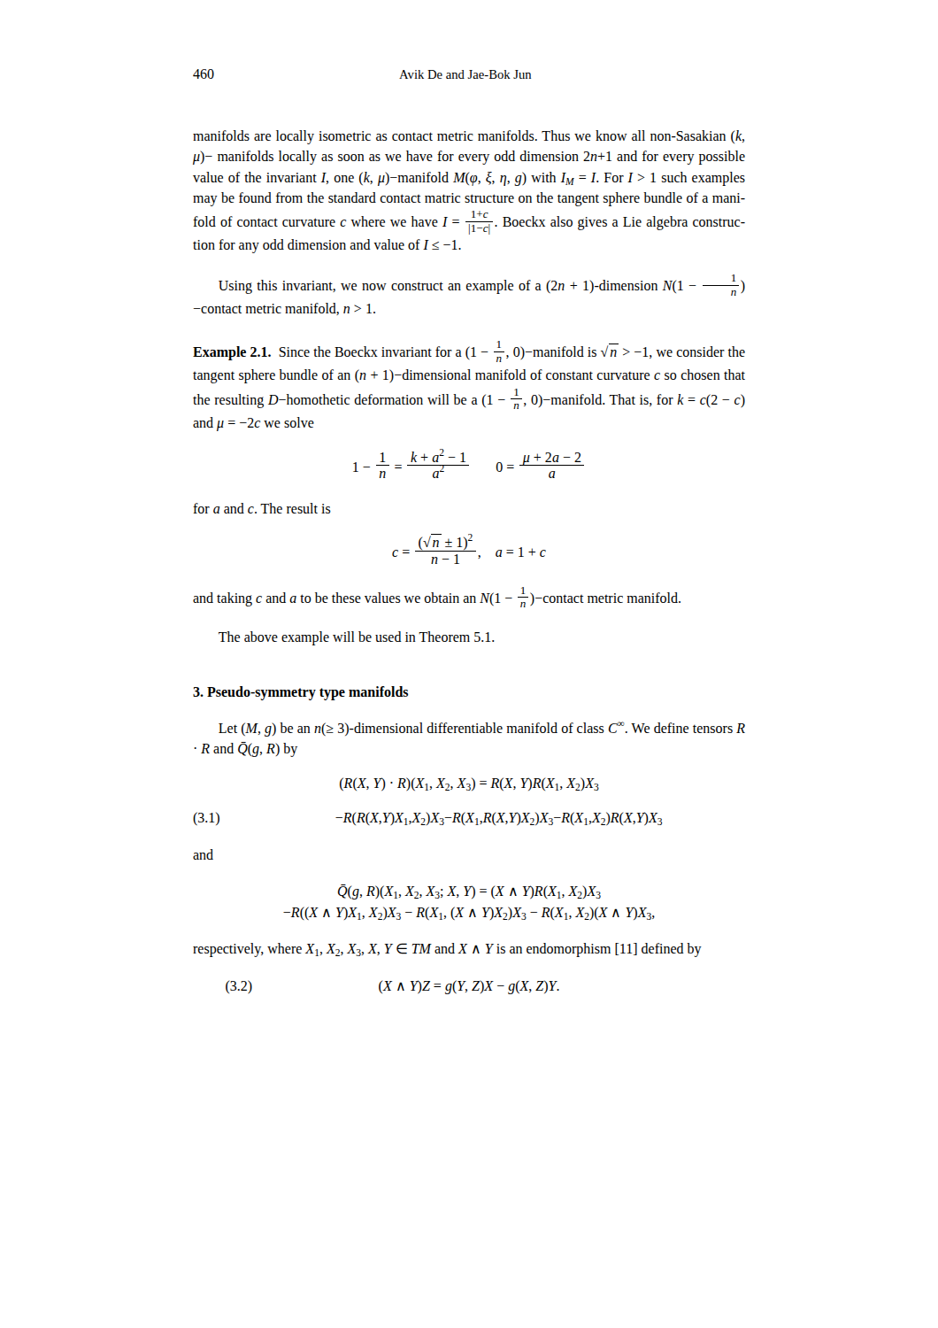460
Avik De and Jae-Bok Jun
manifolds are locally isometric as contact metric manifolds. Thus we know all non-Sasakian (k, μ)− manifolds locally as soon as we have for every odd dimension 2n+1 and for every possible value of the invariant I, one (k, μ)−manifold M(φ, ξ, η, g) with IM = I. For I > 1 such examples may be found from the standard contact matric structure on the tangent sphere bundle of a manifold of contact curvature c where we have I = 1+c|1−c|. Boeckx also gives a Lie algebra construction for any odd dimension and value of I ≤ −1.
Using this invariant, we now construct an example of a (2n + 1)-dimension N(1 − 1 n)−contact metric manifold, n > 1.
Example 2.1. Since the Boeckx invariant for a (1 − 1 n, 0)−manifold is √n > −1, we consider the tangent sphere bundle of an (n + 1)−dimensional manifold of constant curvature c so chosen that the resulting D−homothetic deformation will be a (1 − 1 n, 0)−manifold. That is, for k = c(2 − c) and μ = −2c we solve
1 − 1 n = k + a2 − 1 a2 0 = μ + 2a − 2 a
for a and c. The result is
c = (√n ± 1)2 n − 1, a = 1 + c
and taking c and a to be these values we obtain an N(1 − 1 n)−contact metric manifold.
The above example will be used in Theorem 5.1.
3. Pseudo-symmetry type manifolds
Let (M, g) be an n(≥ 3)-dimensional differentiable manifold of class C∞. We define tensors R · R and Q̄(g, R) by
(R(X, Y) · R)(X1, X2, X3) = R(X, Y)R(X1, X2)X3
(3.1)
−R(R(X,Y)X1,X2)X3−R(X1,R(X,Y)X2)X3−R(X1,X2)R(X,Y)X3
and
Q̄(g, R)(X1, X2, X3; X, Y) = (X ∧ Y)R(X1, X2)X3 −R((X ∧ Y)X1, X2)X3 − R(X1, (X ∧ Y)X2)X3 − R(X1, X2)(X ∧ Y)X3,
respectively, where X1, X2, X3, X, Y ∈ TM and X ∧ Y is an endomorphism [11] defined by
(3.2)
(X ∧ Y)Z = g(Y, Z)X − g(X, Z)Y.